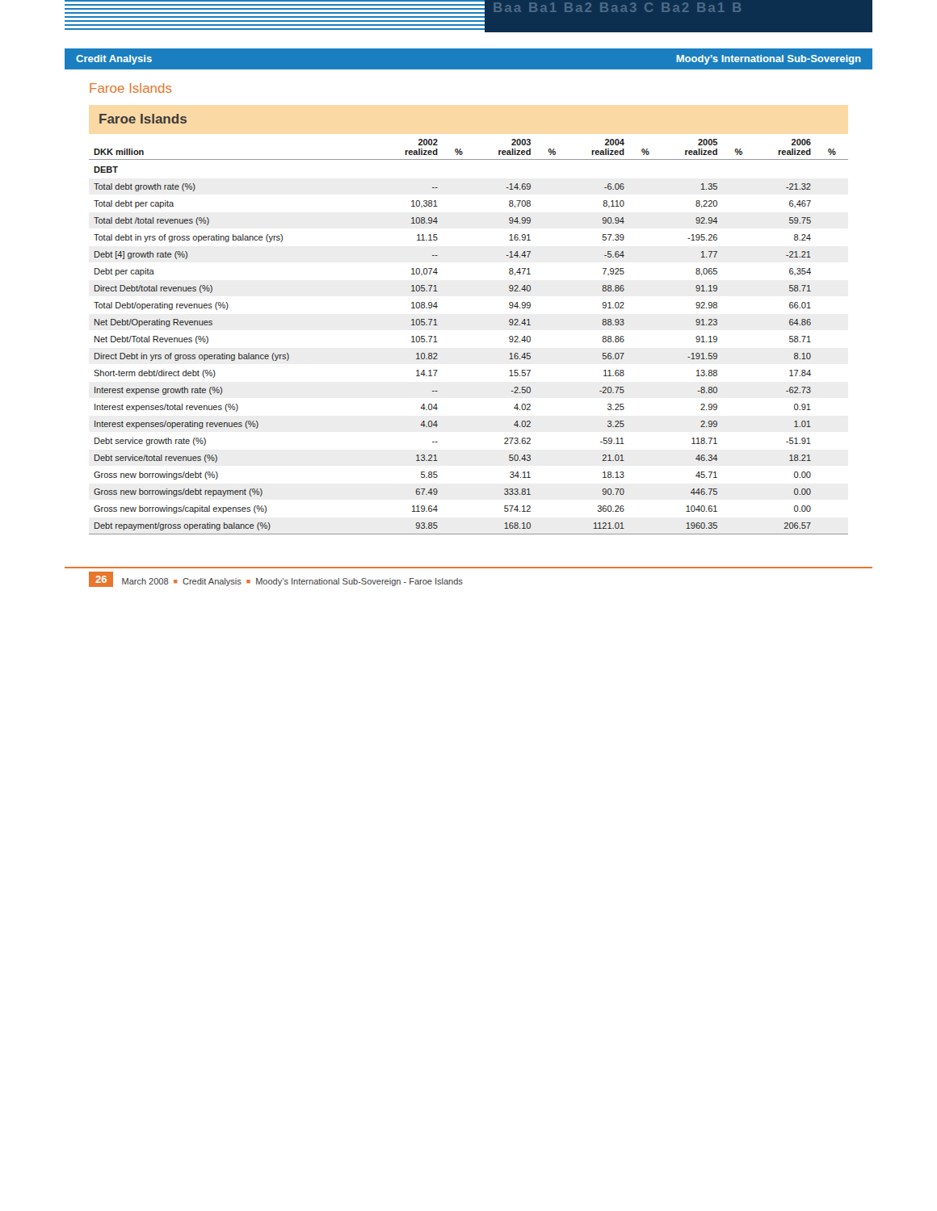Baa Ba1 Ba2 Baa3 C Ba2 Ba1 B
Credit Analysis
Moody’s International Sub-Sovereign
Faroe Islands
Faroe Islands
| DKK million | 2002 realized | % | 2003 realized | % | 2004 realized | % | 2005 realized | % | 2006 realized | % |
| --- | --- | --- | --- | --- | --- | --- | --- | --- | --- | --- |
| DEBT |
| Total debt growth rate (%) | -- | | -14.69 | | -6.06 | | 1.35 | | -21.32 | |
| Total debt per capita | 10,381 | | 8,708 | | 8,110 | | 8,220 | | 6,467 | |
| Total debt /total revenues (%) | 108.94 | | 94.99 | | 90.94 | | 92.94 | | 59.75 | |
| Total debt in yrs of gross operating balance (yrs) | 11.15 | | 16.91 | | 57.39 | | -195.26 | | 8.24 | |
| Debt [4] growth rate (%) | -- | | -14.47 | | -5.64 | | 1.77 | | -21.21 | |
| Debt per capita | 10,074 | | 8,471 | | 7,925 | | 8,065 | | 6,354 | |
| Direct Debt/total revenues (%) | 105.71 | | 92.40 | | 88.86 | | 91.19 | | 58.71 | |
| Total Debt/operating revenues (%) | 108.94 | | 94.99 | | 91.02 | | 92.98 | | 66.01 | |
| Net Debt/Operating Revenues | 105.71 | | 92.41 | | 88.93 | | 91.23 | | 64.86 | |
| Net Debt/Total Revenues (%) | 105.71 | | 92.40 | | 88.86 | | 91.19 | | 58.71 | |
| Direct Debt in yrs of gross operating balance (yrs) | 10.82 | | 16.45 | | 56.07 | | -191.59 | | 8.10 | |
| Short-term debt/direct debt (%) | 14.17 | | 15.57 | | 11.68 | | 13.88 | | 17.84 | |
| Interest expense growth rate (%) | -- | | -2.50 | | -20.75 | | -8.80 | | -62.73 | |
| Interest expenses/total revenues (%) | 4.04 | | 4.02 | | 3.25 | | 2.99 | | 0.91 | |
| Interest expenses/operating revenues (%) | 4.04 | | 4.02 | | 3.25 | | 2.99 | | 1.01 | |
| Debt service growth rate (%) | -- | | 273.62 | | -59.11 | | 118.71 | | -51.91 | |
| Debt service/total revenues (%) | 13.21 | | 50.43 | | 21.01 | | 46.34 | | 18.21 | |
| Gross new borrowings/debt (%) | 5.85 | | 34.11 | | 18.13 | | 45.71 | | 0.00 | |
| Gross new borrowings/debt repayment (%) | 67.49 | | 333.81 | | 90.70 | | 446.75 | | 0.00 | |
| Gross new borrowings/capital expenses (%) | 119.64 | | 574.12 | | 360.26 | | 1040.61 | | 0.00 | |
| Debt repayment/gross operating balance (%) | 93.85 | | 168.10 | | 1121.01 | | 1960.35 | | 206.57 | |
26 March 2008 ■ Credit Analysis ■ Moody’s International Sub-Sovereign - Faroe Islands